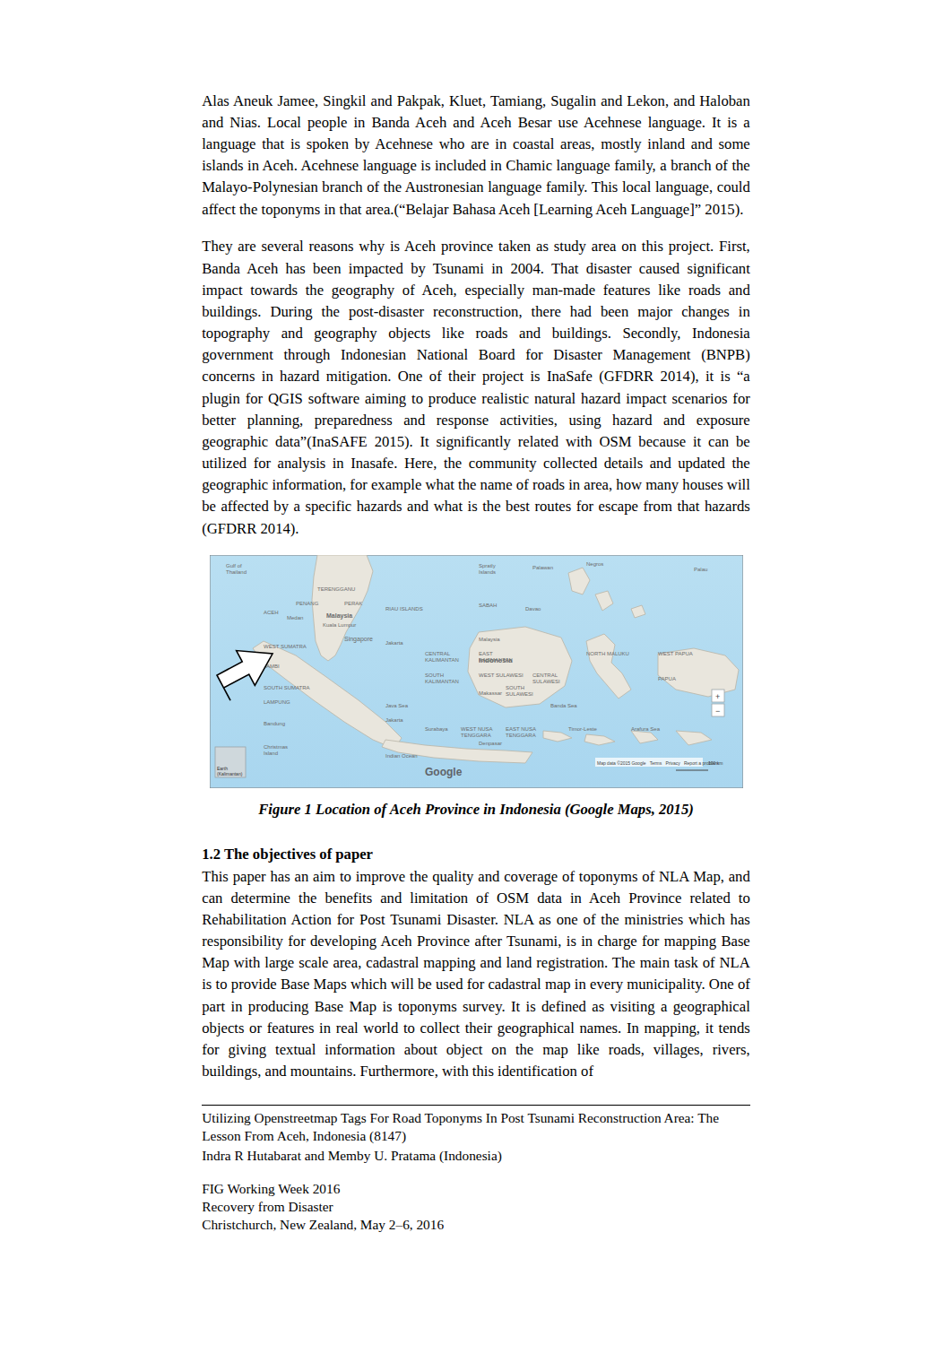Alas Aneuk Jamee, Singkil and Pakpak, Kluet, Tamiang, Sugalin and Lekon, and Haloban and Nias. Local people in Banda Aceh and Aceh Besar use Acehnese language. It is a language that is spoken by Acehnese who are in coastal areas, mostly inland and some islands in Aceh. Acehnese language is included in Chamic language family, a branch of the Malayo-Polynesian branch of the Austronesian language family. This local language, could affect the toponyms in that area.(“Belajar Bahasa Aceh [Learning Aceh Language]” 2015).
They are several reasons why is Aceh province taken as study area on this project. First, Banda Aceh has been impacted by Tsunami in 2004. That disaster caused significant impact towards the geography of Aceh, especially man-made features like roads and buildings. During the post-disaster reconstruction, there had been major changes in topography and geography objects like roads and buildings. Secondly, Indonesia government through Indonesian National Board for Disaster Management (BNPB) concerns in hazard mitigation. One of their project is InaSafe (GFDRR 2014), it is “a plugin for QGIS software aiming to produce realistic natural hazard impact scenarios for better planning, preparedness and response activities, using hazard and exposure geographic data”(InaSAFE 2015). It significantly related with OSM because it can be utilized for analysis in Inasafe. Here, the community collected details and updated the geographic information, for example what the name of roads in area, how many houses will be affected by a specific hazards and what is the best routes for escape from that hazards (GFDRR 2014).
Gulf of Thailand Spratly Islands Palawan Negros Palau TERENGGANU PENANG PERAK ACEH Medan Malaysia Kuala Lumpur RIAU ISLANDS SABAH Davao Singapore WEST SUMATRA Jakarta Malaysia CENTRAL KALIMANTAN EAST KALIMANTAN NORTH MALUKU WEST PAPUA JAMBI SOUTH KALIMANTAN WEST SULAWESI CENTRAL SULAWESI PAPUA SOUTH SUMATRA Makassar SOUTH SULAWESI LAMPUNG Java Sea Banda Sea Indonesia Jakarta Bandung Surabaya WEST NUSA TENGGARA EAST NUSA TENGGARA Timor-Leste Arafura Sea Denpasar Christmas Island Indian Ocean Earth (Kalimantan) Google + − Map data ©2015 Google Terms Privacy Report a problem 100 km
Figure 1 Location of Aceh Province in Indonesia (Google Maps, 2015)
1.2 The objectives of paper
This paper has an aim to improve the quality and coverage of toponyms of NLA Map, and can determine the benefits and limitation of OSM data in Aceh Province related to Rehabilitation Action for Post Tsunami Disaster. NLA as one of the ministries which has responsibility for developing Aceh Province after Tsunami, is in charge for mapping Base Map with large scale area, cadastral mapping and land registration. The main task of NLA is to provide Base Maps which will be used for cadastral map in every municipality. One of part in producing Base Map is toponyms survey. It is defined as visiting a geographical objects or features in real world to collect their geographical names. In mapping, it tends for giving textual information about object on the map like roads, villages, rivers, buildings, and mountains. Furthermore, with this identification of
Utilizing Openstreetmap Tags For Road Toponyms In Post Tsunami Reconstruction Area: The Lesson From Aceh, Indonesia (8147)
Indra R Hutabarat and Memby U. Pratama (Indonesia)
FIG Working Week 2016
Recovery from Disaster
Christchurch, New Zealand, May 2–6, 2016